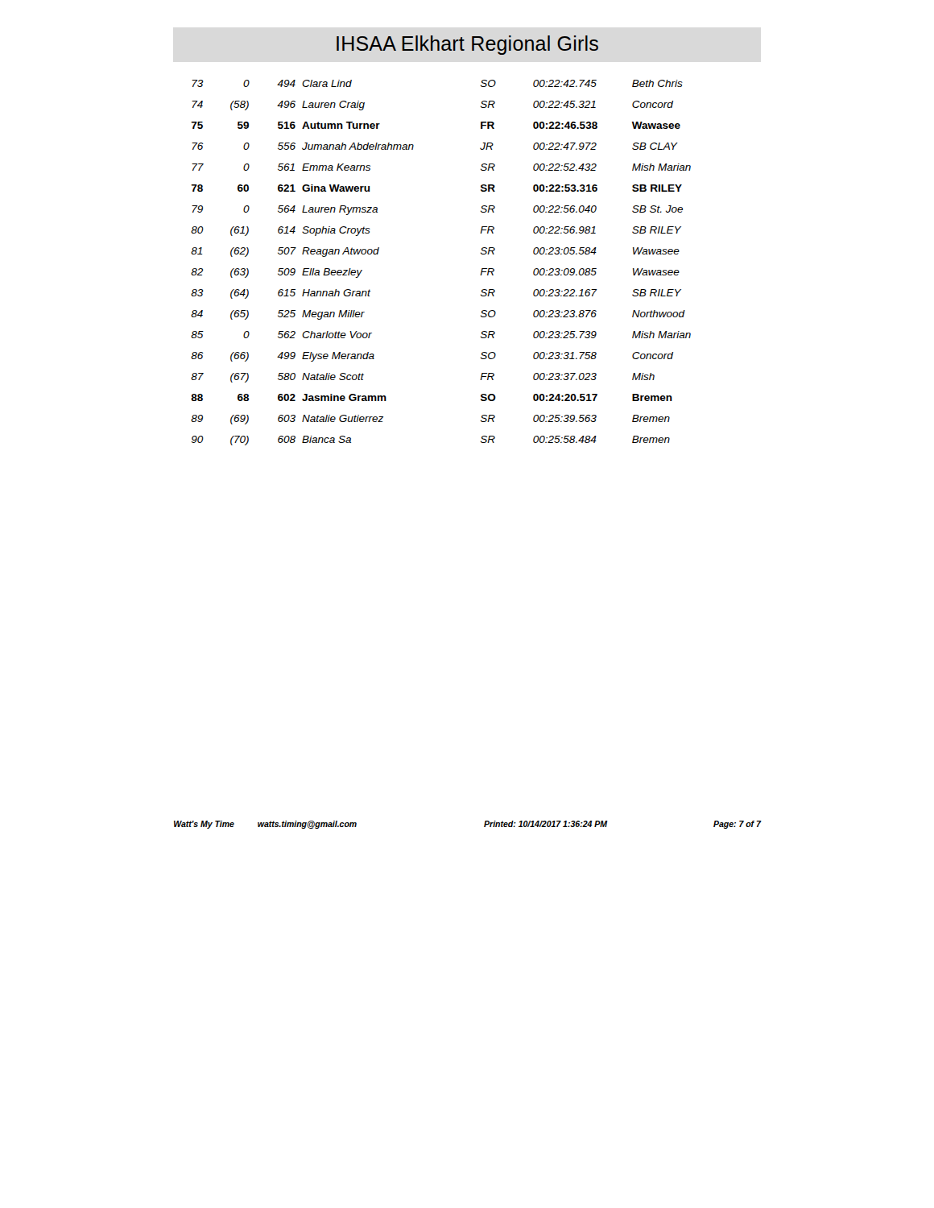IHSAA Elkhart Regional Girls
| 73 | 0 | 494 | Clara Lind | SO | 00:22:42.745 | Beth Chris |
| 74 | (58) | 496 | Lauren Craig | SR | 00:22:45.321 | Concord |
| 75 | 59 | 516 | Autumn Turner | FR | 00:22:46.538 | Wawasee |
| 76 | 0 | 556 | Jumanah Abdelrahman | JR | 00:22:47.972 | SB CLAY |
| 77 | 0 | 561 | Emma Kearns | SR | 00:22:52.432 | Mish Marian |
| 78 | 60 | 621 | Gina Waweru | SR | 00:22:53.316 | SB RILEY |
| 79 | 0 | 564 | Lauren Rymsza | SR | 00:22:56.040 | SB St. Joe |
| 80 | (61) | 614 | Sophia Croyts | FR | 00:22:56.981 | SB RILEY |
| 81 | (62) | 507 | Reagan Atwood | SR | 00:23:05.584 | Wawasee |
| 82 | (63) | 509 | Ella Beezley | FR | 00:23:09.085 | Wawasee |
| 83 | (64) | 615 | Hannah Grant | SR | 00:23:22.167 | SB RILEY |
| 84 | (65) | 525 | Megan Miller | SO | 00:23:23.876 | Northwood |
| 85 | 0 | 562 | Charlotte Voor | SR | 00:23:25.739 | Mish Marian |
| 86 | (66) | 499 | Elyse Meranda | SO | 00:23:31.758 | Concord |
| 87 | (67) | 580 | Natalie Scott | FR | 00:23:37.023 | Mish |
| 88 | 68 | 602 | Jasmine Gramm | SO | 00:24:20.517 | Bremen |
| 89 | (69) | 603 | Natalie Gutierrez | SR | 00:25:39.563 | Bremen |
| 90 | (70) | 608 | Bianca Sa | SR | 00:25:58.484 | Bremen |
Watt's My Time watts.timing@gmail.com
Printed: 10/14/2017 1:36:24 PM
Page: 7 of 7